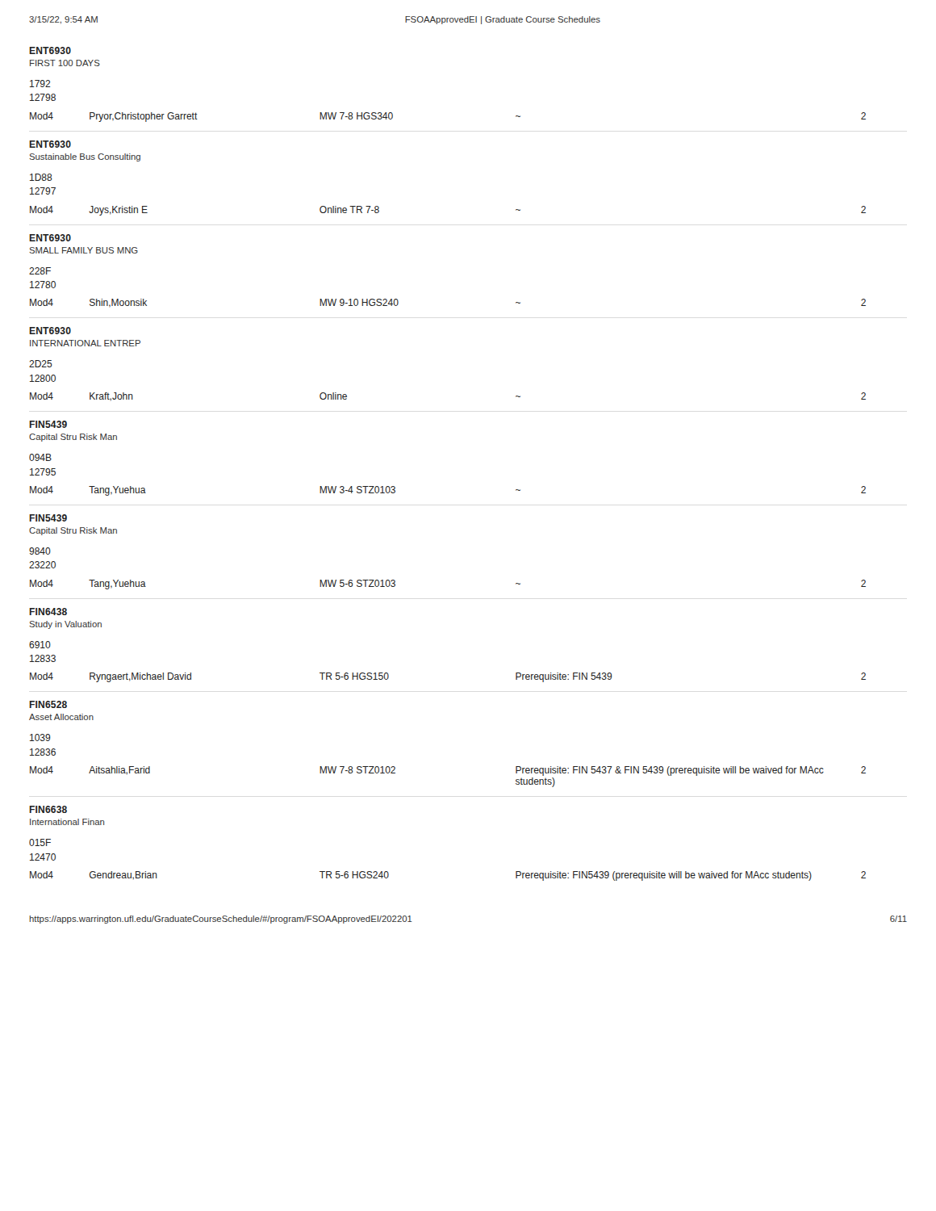3/15/22, 9:54 AM
FSOAApprovedEI | Graduate Course Schedules
| ENT6930 FIRST 100 DAYS 1792 12798 |
| Mod4 | Pryor,Christopher Garrett | MW 7-8 HGS340 | ~ | 2 |
| ENT6930 Sustainable Bus Consulting 1D88 12797 |
| Mod4 | Joys,Kristin E | Online TR 7-8 | ~ | 2 |
| ENT6930 SMALL FAMILY BUS MNG 228F 12780 |
| Mod4 | Shin,Moonsik | MW 9-10 HGS240 | ~ | 2 |
| ENT6930 INTERNATIONAL ENTREP 2D25 12800 |
| Mod4 | Kraft,John | Online | ~ | 2 |
| FIN5439 Capital Stru Risk Man 094B 12795 |
| Mod4 | Tang,Yuehua | MW 3-4 STZ0103 | ~ | 2 |
| FIN5439 Capital Stru Risk Man 9840 23220 |
| Mod4 | Tang,Yuehua | MW 5-6 STZ0103 | ~ | 2 |
| FIN6438 Study in Valuation 6910 12833 |
| Mod4 | Ryngaert,Michael David | TR 5-6 HGS150 | Prerequisite: FIN 5439 | 2 |
| FIN6528 Asset Allocation 1039 12836 |
| Mod4 | Aitsahlia,Farid | MW 7-8 STZ0102 | Prerequisite: FIN 5437 & FIN 5439 (prerequisite will be waived for MAcc students) | 2 |
| FIN6638 International Finan 015F 12470 |
| Mod4 | Gendreau,Brian | TR 5-6 HGS240 | Prerequisite: FIN5439 (prerequisite will be waived for MAcc students) | 2 |
https://apps.warrington.ufl.edu/GraduateCourseSchedule/#/program/FSOAApprovedEI/202201
6/11